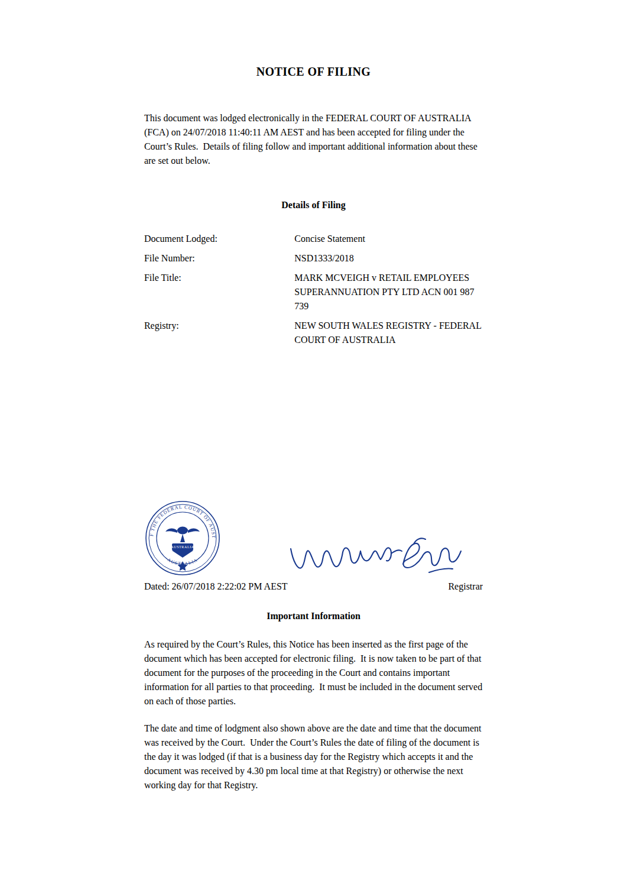NOTICE OF FILING
This document was lodged electronically in the FEDERAL COURT OF AUSTRALIA (FCA) on 24/07/2018 11:40:11 AM AEST and has been accepted for filing under the Court’s Rules. Details of filing follow and important additional information about these are set out below.
Details of Filing
| Document Lodged: | Concise Statement |
| File Number: | NSD1333/2018 |
| File Title: | MARK MCVEIGH v RETAIL EMPLOYEES SUPERANNUATION PTY LTD ACN 001 987 739 |
| Registry: | NEW SOUTH WALES REGISTRY - FEDERAL COURT OF AUSTRALIA |
SEAL OF THE FEDERAL COURT OF AUSTRALIA AUSTRALIA AUSTRALIA
Dated: 26/07/2018 2:22:02 PM AEST Registrar
Important Information
As required by the Court’s Rules, this Notice has been inserted as the first page of the document which has been accepted for electronic filing. It is now taken to be part of that document for the purposes of the proceeding in the Court and contains important information for all parties to that proceeding. It must be included in the document served on each of those parties.
The date and time of lodgment also shown above are the date and time that the document was received by the Court. Under the Court’s Rules the date of filing of the document is the day it was lodged (if that is a business day for the Registry which accepts it and the document was received by 4.30 pm local time at that Registry) or otherwise the next working day for that Registry.